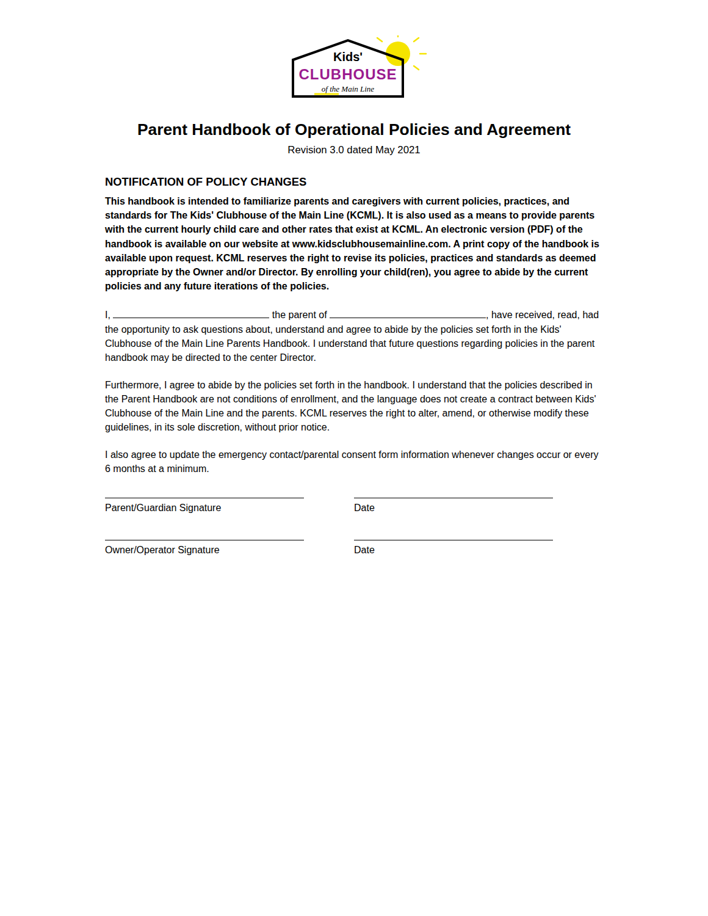Kids' Clubhouse of the Main Line Kids' CLUBHOUSE of the Main Line
Parent Handbook of Operational Policies and Agreement
Revision 3.0 dated May 2021
Notification of Policy Changes
This handbook is intended to familiarize parents and caregivers with current policies, practices, and standards for The Kids' Clubhouse of the Main Line (KCML). It is also used as a means to provide parents with the current hourly child care and other rates that exist at KCML. An electronic version (PDF) of the handbook is available on our website at www.kidsclubhousemainline.com. A print copy of the handbook is available upon request. KCML reserves the right to revise its policies, practices and standards as deemed appropriate by the Owner and/or Director. By enrolling your child(ren), you agree to abide by the current policies and any future iterations of the policies.
I, the parent of , have received, read, had the opportunity to ask questions about, understand and agree to abide by the policies set forth in the Kids' Clubhouse of the Main Line Parents Handbook. I understand that future questions regarding policies in the parent handbook may be directed to the center Director.
Furthermore, I agree to abide by the policies set forth in the handbook. I understand that the policies described in the Parent Handbook are not conditions of enrollment, and the language does not create a contract between Kids' Clubhouse of the Main Line and the parents. KCML reserves the right to alter, amend, or otherwise modify these guidelines, in its sole discretion, without prior notice.
I also agree to update the emergency contact/parental consent form information whenever changes occur or every 6 months at a minimum.
| Parent/Guardian Signature | Date |
| Owner/Operator Signature | Date |